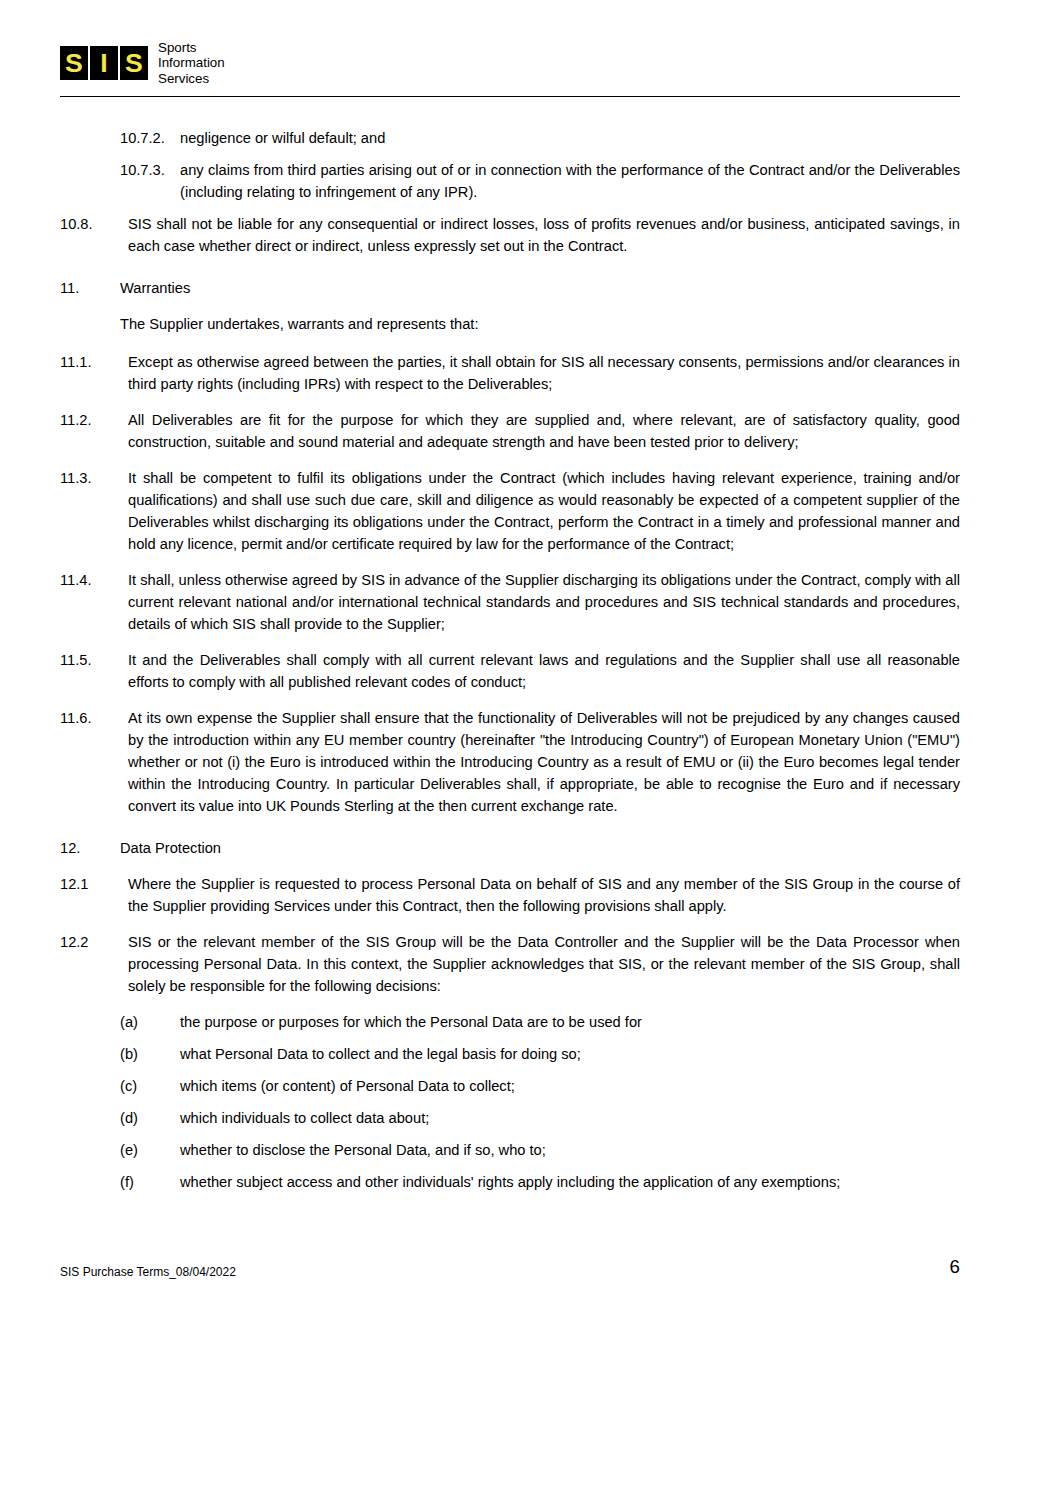S
I
S
Sports
Information
Services
10.7.2.
negligence or wilful default; and
10.7.3.
any claims from third parties arising out of or in connection with the performance of the Contract and/or the Deliverables (including relating to infringement of any IPR).
10.8.
SIS shall not be liable for any consequential or indirect losses, loss of profits revenues and/or business, anticipated savings, in each case whether direct or indirect, unless expressly set out in the Contract.
11.
Warranties
The Supplier undertakes, warrants and represents that:
11.1.
Except as otherwise agreed between the parties, it shall obtain for SIS all necessary consents, permissions and/or clearances in third party rights (including IPRs) with respect to the Deliverables;
11.2.
All Deliverables are fit for the purpose for which they are supplied and, where relevant, are of satisfactory quality, good construction, suitable and sound material and adequate strength and have been tested prior to delivery;
11.3.
It shall be competent to fulfil its obligations under the Contract (which includes having relevant experience, training and/or qualifications) and shall use such due care, skill and diligence as would reasonably be expected of a competent supplier of the Deliverables whilst discharging its obligations under the Contract, perform the Contract in a timely and professional manner and hold any licence, permit and/or certificate required by law for the performance of the Contract;
11.4.
It shall, unless otherwise agreed by SIS in advance of the Supplier discharging its obligations under the Contract, comply with all current relevant national and/or international technical standards and procedures and SIS technical standards and procedures, details of which SIS shall provide to the Supplier;
11.5.
It and the Deliverables shall comply with all current relevant laws and regulations and the Supplier shall use all reasonable efforts to comply with all published relevant codes of conduct;
11.6.
At its own expense the Supplier shall ensure that the functionality of Deliverables will not be prejudiced by any changes caused by the introduction within any EU member country (hereinafter "the Introducing Country") of European Monetary Union ("EMU") whether or not (i) the Euro is introduced within the Introducing Country as a result of EMU or (ii) the Euro becomes legal tender within the Introducing Country. In particular Deliverables shall, if appropriate, be able to recognise the Euro and if necessary convert its value into UK Pounds Sterling at the then current exchange rate.
12.
Data Protection
12.1
Where the Supplier is requested to process Personal Data on behalf of SIS and any member of the SIS Group in the course of the Supplier providing Services under this Contract, then the following provisions shall apply.
12.2
SIS or the relevant member of the SIS Group will be the Data Controller and the Supplier will be the Data Processor when processing Personal Data. In this context, the Supplier acknowledges that SIS, or the relevant member of the SIS Group, shall solely be responsible for the following decisions:
(a)
the purpose or purposes for which the Personal Data are to be used for
(b)
what Personal Data to collect and the legal basis for doing so;
(c)
which items (or content) of Personal Data to collect;
(d)
which individuals to collect data about;
(e)
whether to disclose the Personal Data, and if so, who to;
(f)
whether subject access and other individuals' rights apply including the application of any exemptions;
SIS Purchase Terms_08/04/2022
6